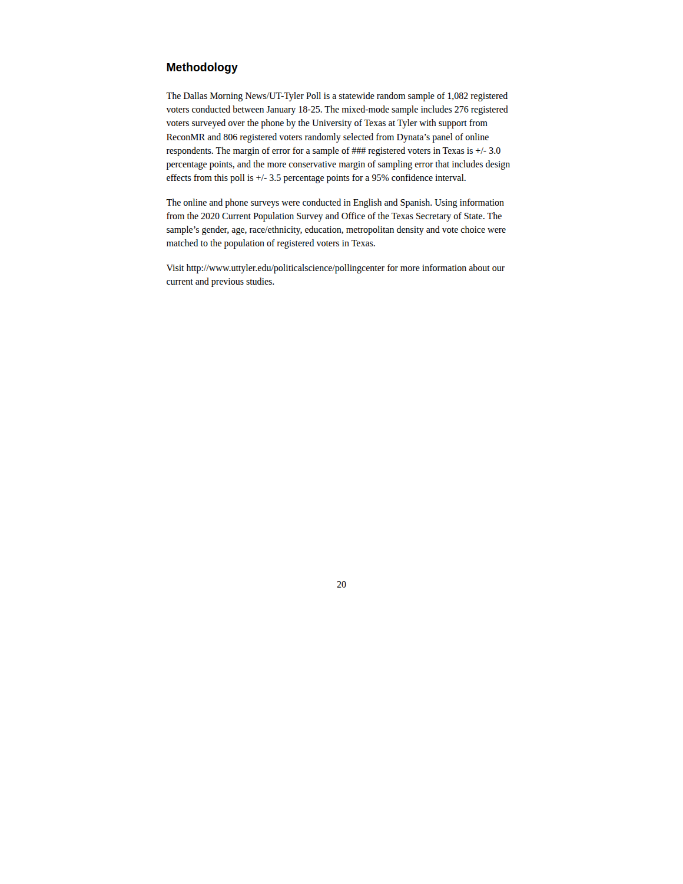Methodology
The Dallas Morning News/UT-Tyler Poll is a statewide random sample of 1,082 registered voters conducted between January 18-25. The mixed-mode sample includes 276 registered voters surveyed over the phone by the University of Texas at Tyler with support from ReconMR and 806 registered voters randomly selected from Dynata’s panel of online respondents. The margin of error for a sample of ### registered voters in Texas is +/- 3.0 percentage points, and the more conservative margin of sampling error that includes design effects from this poll is +/- 3.5 percentage points for a 95% confidence interval.
The online and phone surveys were conducted in English and Spanish. Using information from the 2020 Current Population Survey and Office of the Texas Secretary of State. The sample’s gender, age, race/ethnicity, education, metropolitan density and vote choice were matched to the population of registered voters in Texas.
Visit http://www.uttyler.edu/politicalscience/pollingcenter for more information about our current and previous studies.
20